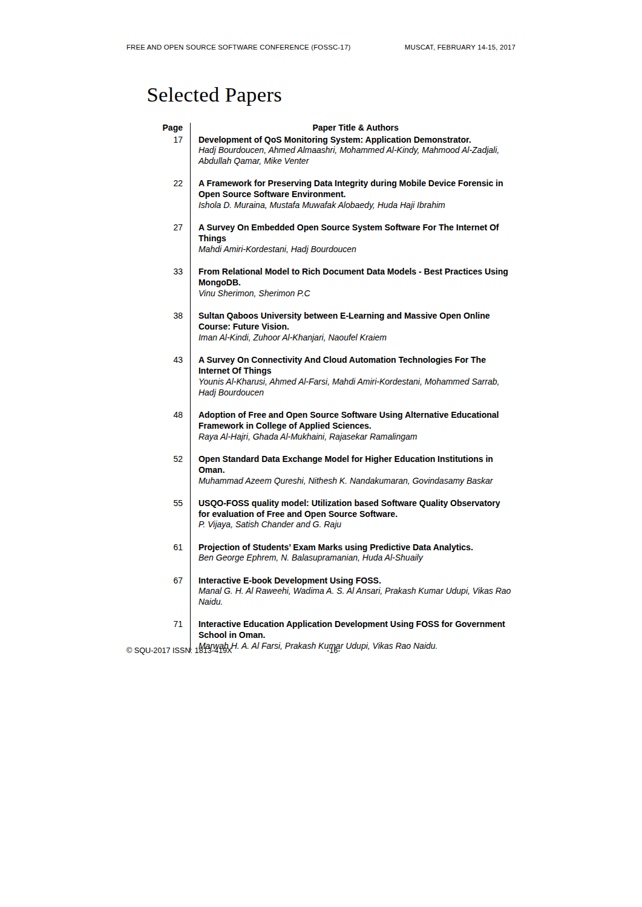FREE AND OPEN SOURCE SOFTWARE CONFERENCE (FOSSC-17) MUSCAT, FEBRUARY 14-15, 2017
Selected Papers
| Page | Paper Title & Authors |
| --- | --- |
| 17 | Development of QoS Monitoring System: Application Demonstrator. Hadj Bourdoucen, Ahmed Almaashri, Mohammed Al-Kindy, Mahmood Al-Zadjali, Abdullah Qamar, Mike Venter |
| 22 | A Framework for Preserving Data Integrity during Mobile Device Forensic in Open Source Software Environment. Ishola D. Muraina, Mustafa Muwafak Alobaedy, Huda Haji Ibrahim |
| 27 | A Survey On Embedded Open Source System Software For The Internet Of Things Mahdi Amiri-Kordestani, Hadj Bourdoucen |
| 33 | From Relational Model to Rich Document Data Models - Best Practices Using MongoDB. Vinu Sherimon, Sherimon P.C |
| 38 | Sultan Qaboos University between E-Learning and Massive Open Online Course: Future Vision. Iman Al-Kindi, Zuhoor Al-Khanjari, Naoufel Kraiem |
| 43 | A Survey On Connectivity And Cloud Automation Technologies For The Internet Of Things Younis Al-Kharusi, Ahmed Al-Farsi, Mahdi Amiri-Kordestani, Mohammed Sarrab, Hadj Bourdoucen |
| 48 | Adoption of Free and Open Source Software Using Alternative Educational Framework in College of Applied Sciences. Raya Al-Hajri, Ghada Al-Mukhaini, Rajasekar Ramalingam |
| 52 | Open Standard Data Exchange Model for Higher Education Institutions in Oman. Muhammad Azeem Qureshi, Nithesh K. Nandakumaran, Govindasamy Baskar |
| 55 | USQO-FOSS quality model: Utilization based Software Quality Observatory for evaluation of Free and Open Source Software. P. Vijaya, Satish Chander and G. Raju |
| 61 | Projection of Students’ Exam Marks using Predictive Data Analytics. Ben George Ephrem, N. Balasupramanian, Huda Al-Shuaily |
| 67 | Interactive E-book Development Using FOSS. Manal G. H. Al Raweehi, Wadima A. S. Al Ansari, Prakash Kumar Udupi, Vikas Rao Naidu. |
| 71 | Interactive Education Application Development Using FOSS for Government School in Oman. Marwah H. A. Al Farsi, Prakash Kumar Udupi, Vikas Rao Naidu. |
© SQU-2017 ISSN: 1813-419X -16-